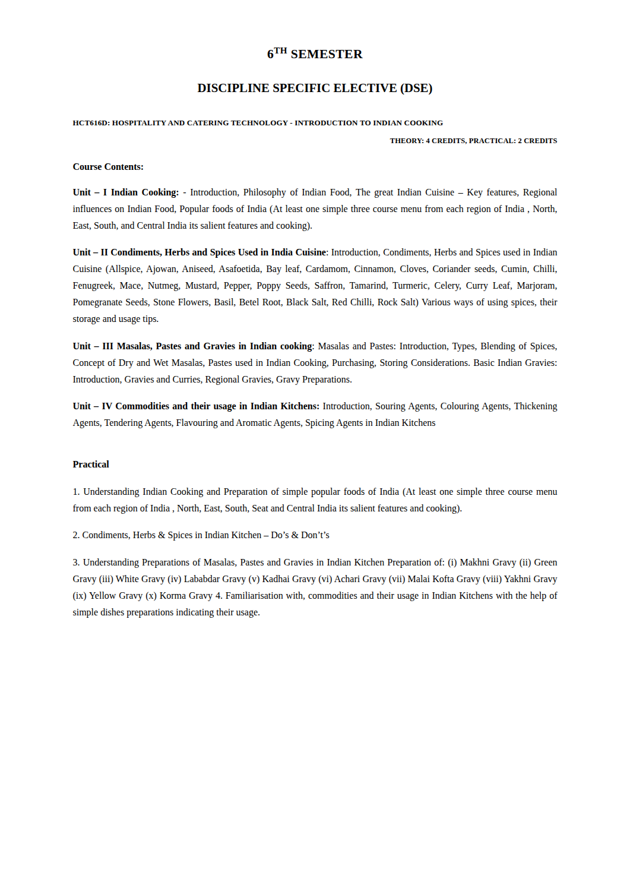6TH SEMESTER
DISCIPLINE SPECIFIC ELECTIVE (DSE)
HCT616D: HOSPITALITY AND CATERING TECHNOLOGY - INTRODUCTION TO INDIAN COOKING
THEORY: 4 CREDITS, PRACTICAL: 2 CREDITS
Course Contents:
Unit – I Indian Cooking: - Introduction, Philosophy of Indian Food, The great Indian Cuisine – Key features, Regional influences on Indian Food, Popular foods of India (At least one simple three course menu from each region of India , North, East, South, and Central India its salient features and cooking).
Unit – II Condiments, Herbs and Spices Used in India Cuisine: Introduction, Condiments, Herbs and Spices used in Indian Cuisine (Allspice, Ajowan, Aniseed, Asafoetida, Bay leaf, Cardamom, Cinnamon, Cloves, Coriander seeds, Cumin, Chilli, Fenugreek, Mace, Nutmeg, Mustard, Pepper, Poppy Seeds, Saffron, Tamarind, Turmeric, Celery, Curry Leaf, Marjoram, Pomegranate Seeds, Stone Flowers, Basil, Betel Root, Black Salt, Red Chilli, Rock Salt) Various ways of using spices, their storage and usage tips.
Unit – III Masalas, Pastes and Gravies in Indian cooking: Masalas and Pastes: Introduction, Types, Blending of Spices, Concept of Dry and Wet Masalas, Pastes used in Indian Cooking, Purchasing, Storing Considerations. Basic Indian Gravies: Introduction, Gravies and Curries, Regional Gravies, Gravy Preparations.
Unit – IV Commodities and their usage in Indian Kitchens: Introduction, Souring Agents, Colouring Agents, Thickening Agents, Tendering Agents, Flavouring and Aromatic Agents, Spicing Agents in Indian Kitchens
Practical
1. Understanding Indian Cooking and Preparation of simple popular foods of India (At least one simple three course menu from each region of India , North, East, South, Seat and Central India its salient features and cooking).
2. Condiments, Herbs & Spices in Indian Kitchen – Do’s & Don’t’s
3. Understanding Preparations of Masalas, Pastes and Gravies in Indian Kitchen Preparation of: (i) Makhni Gravy (ii) Green Gravy (iii) White Gravy (iv) Lababdar Gravy (v) Kadhai Gravy (vi) Achari Gravy (vii) Malai Kofta Gravy (viii) Yakhni Gravy (ix) Yellow Gravy (x) Korma Gravy 4. Familiarisation with, commodities and their usage in Indian Kitchens with the help of simple dishes preparations indicating their usage.